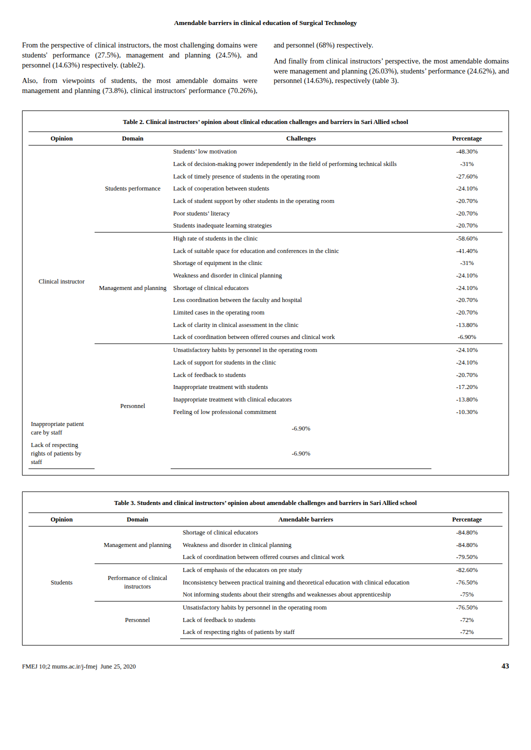Amendable barriers in clinical education of Surgical Technology
From the perspective of clinical instructors, the most challenging domains were students' performance (27.5%), management and planning (24.5%), and personnel (14.63%) respectively. (table2).
Also, from viewpoints of students, the most amendable domains were management and planning (73.8%), clinical instructors' performance (70.26%), and personnel (68%) respectively.
And finally from clinical instructors’ perspective, the most amendable domains were management and planning (26.03%), students’ performance (24.62%), and personnel (14.63%), respectively (table 3).
Table 2. Clinical instructors’ opinion about clinical education challenges and barriers in Sari Allied school
| Opinion | Domain | Challenges | Percentage |
| --- | --- | --- | --- |
| Clinical instructor | Students performance | Students’ low motivation | -48.30% |
| Lack of decision-making power independently in the field of performing technical skills | -31% |
| Lack of timely presence of students in the operating room | -27.60% |
| Lack of cooperation between students | -24.10% |
| Lack of student support by other students in the operating room | -20.70% |
| Poor students’ literacy | -20.70% |
| Students inadequate learning strategies | -20.70% |
| Management and planning | High rate of students in the clinic | -58.60% |
| Lack of suitable space for education and conferences in the clinic | -41.40% |
| Shortage of equipment in the clinic | -31% |
| Weakness and disorder in clinical planning | -24.10% |
| Shortage of clinical educators | -24.10% |
| Less coordination between the faculty and hospital | -20.70% |
| Limited cases in the operating room | -20.70% |
| Lack of clarity in clinical assessment in the clinic | -13.80% |
| Lack of coordination between offered courses and clinical work | -6.90% |
| Personnel | Unsatisfactory habits by personnel in the operating room | -24.10% |
| Lack of support for students in the clinic | -24.10% |
| Lack of feedback to students | -20.70% |
| Inappropriate treatment with students | -17.20% |
| Inappropriate treatment with clinical educators | -13.80% |
| Feeling of low professional commitment | -10.30% |
| Inappropriate patient care by staff | -6.90% |
| Lack of respecting rights of patients by staff | -6.90% |
Table 3. Students and clinical instructors’ opinion about amendable challenges and barriers in Sari Allied school
| Opinion | Domain | Amendable barriers | Percentage |
| --- | --- | --- | --- |
| Students | Management and planning | Shortage of clinical educators | -84.80% |
| Weakness and disorder in clinical planning | -84.80% |
| Lack of coordination between offered courses and clinical work | -79.50% |
| Performance of clinical instructors | Lack of emphasis of the educators on pre study | -82.60% |
| Inconsistency between practical training and theoretical education with clinical education | -76.50% |
| Not informing students about their strengths and weaknesses about apprenticeship | -75% |
| Personnel | Unsatisfactory habits by personnel in the operating room | -76.50% |
| Lack of feedback to students | -72% |
| Lack of respecting rights of patients by staff | -72% |
FMEJ 10;2 mums.ac.ir/j-fmej June 25, 2020 43